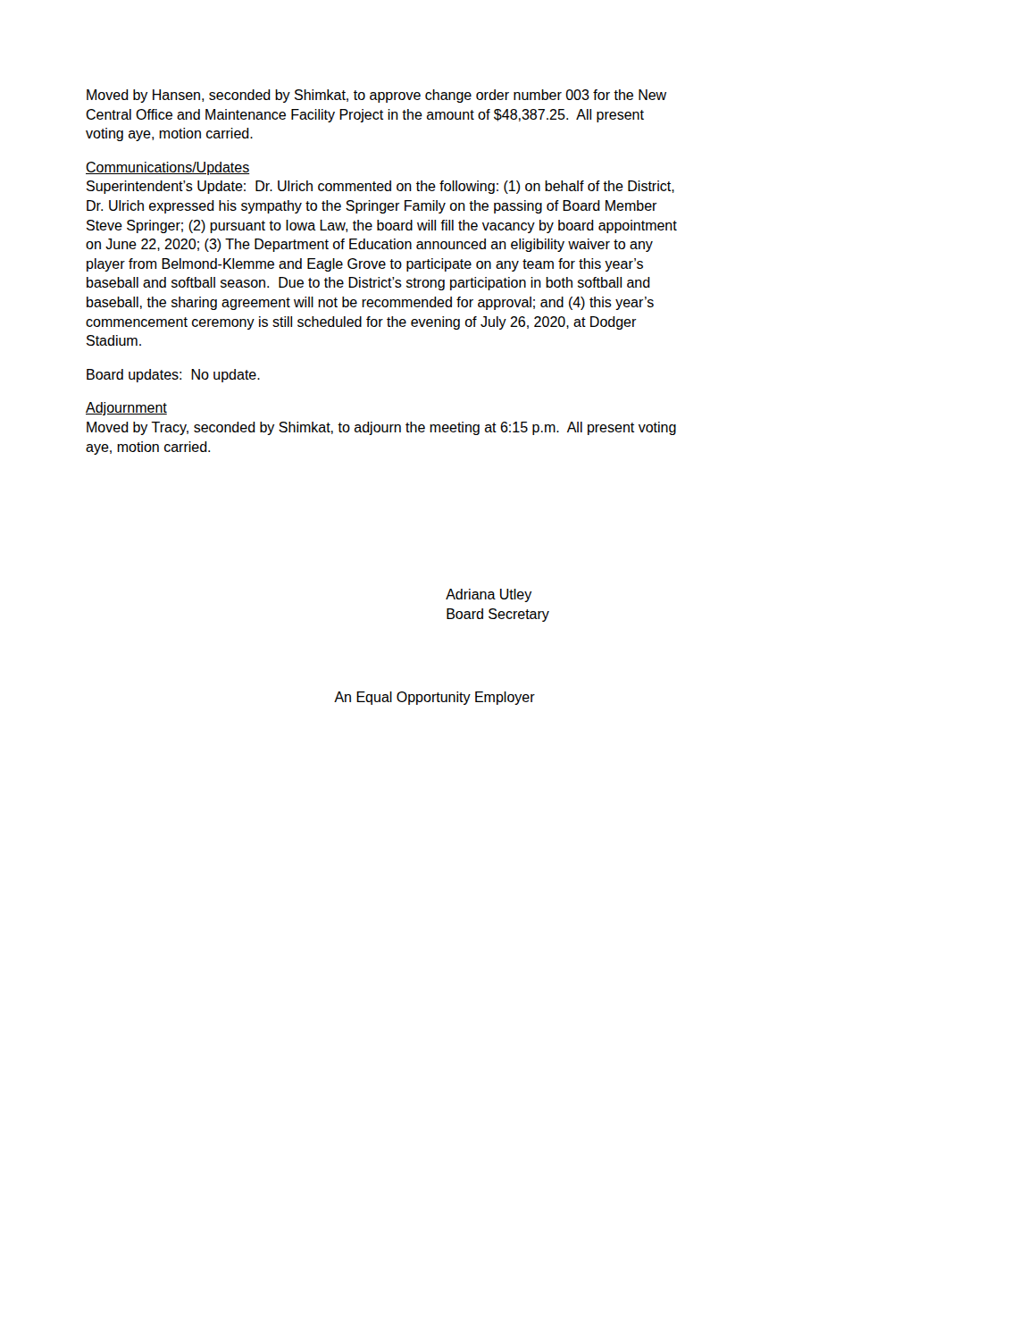Moved by Hansen, seconded by Shimkat, to approve change order number 003 for the New Central Office and Maintenance Facility Project in the amount of $48,387.25. All present voting aye, motion carried.
Communications/Updates
Superintendent’s Update: Dr. Ulrich commented on the following: (1) on behalf of the District, Dr. Ulrich expressed his sympathy to the Springer Family on the passing of Board Member Steve Springer; (2) pursuant to Iowa Law, the board will fill the vacancy by board appointment on June 22, 2020; (3) The Department of Education announced an eligibility waiver to any player from Belmond-Klemme and Eagle Grove to participate on any team for this year’s baseball and softball season. Due to the District’s strong participation in both softball and baseball, the sharing agreement will not be recommended for approval; and (4) this year’s commencement ceremony is still scheduled for the evening of July 26, 2020, at Dodger Stadium.
Board updates: No update.
Adjournment
Moved by Tracy, seconded by Shimkat, to adjourn the meeting at 6:15 p.m. All present voting aye, motion carried.
Adriana Utley
Board Secretary
An Equal Opportunity Employer